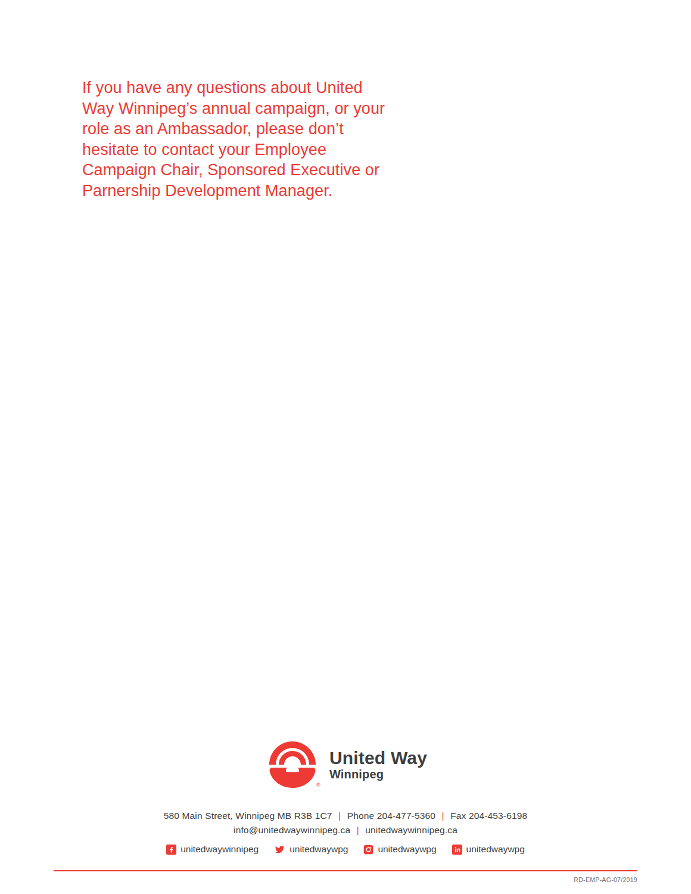If you have any questions about United Way Winnipeg’s annual campaign, or your role as an Ambassador, please don’t hesitate to contact your Employee Campaign Chair, Sponsored Executive or Parnership Development Manager.
®
United Way
Winnipeg
580 Main Street, Winnipeg MB R3B 1C7 | Phone 204-477-5360 | Fax 204-453-6198
info@unitedwaywinnipeg.ca | unitedwaywinnipeg.ca
unitedwaywinnipeg unitedwaywpg unitedwaywpg unitedwaywpg
RD-EMP-AG-07/2019